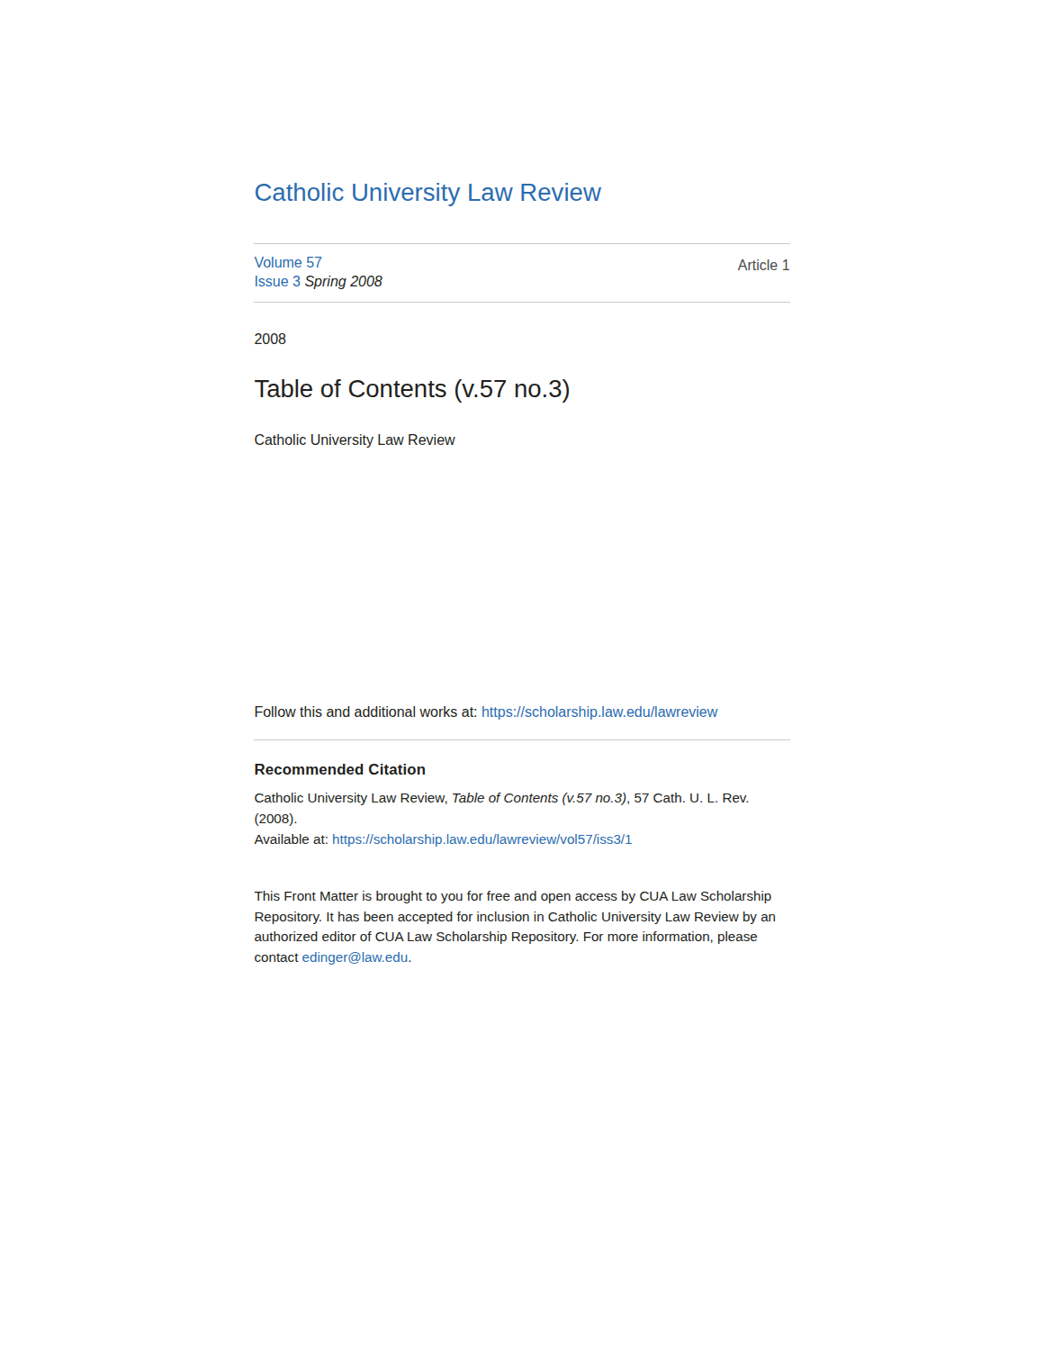Catholic University Law Review
Volume 57 Issue 3 Spring 2008
Article 1
2008
Table of Contents (v.57 no.3)
Catholic University Law Review
Follow this and additional works at: https://scholarship.law.edu/lawreview
Recommended Citation
Catholic University Law Review, Table of Contents (v.57 no.3), 57 Cath. U. L. Rev. (2008).
Available at: https://scholarship.law.edu/lawreview/vol57/iss3/1
This Front Matter is brought to you for free and open access by CUA Law Scholarship Repository. It has been accepted for inclusion in Catholic University Law Review by an authorized editor of CUA Law Scholarship Repository. For more information, please contact edinger@law.edu.